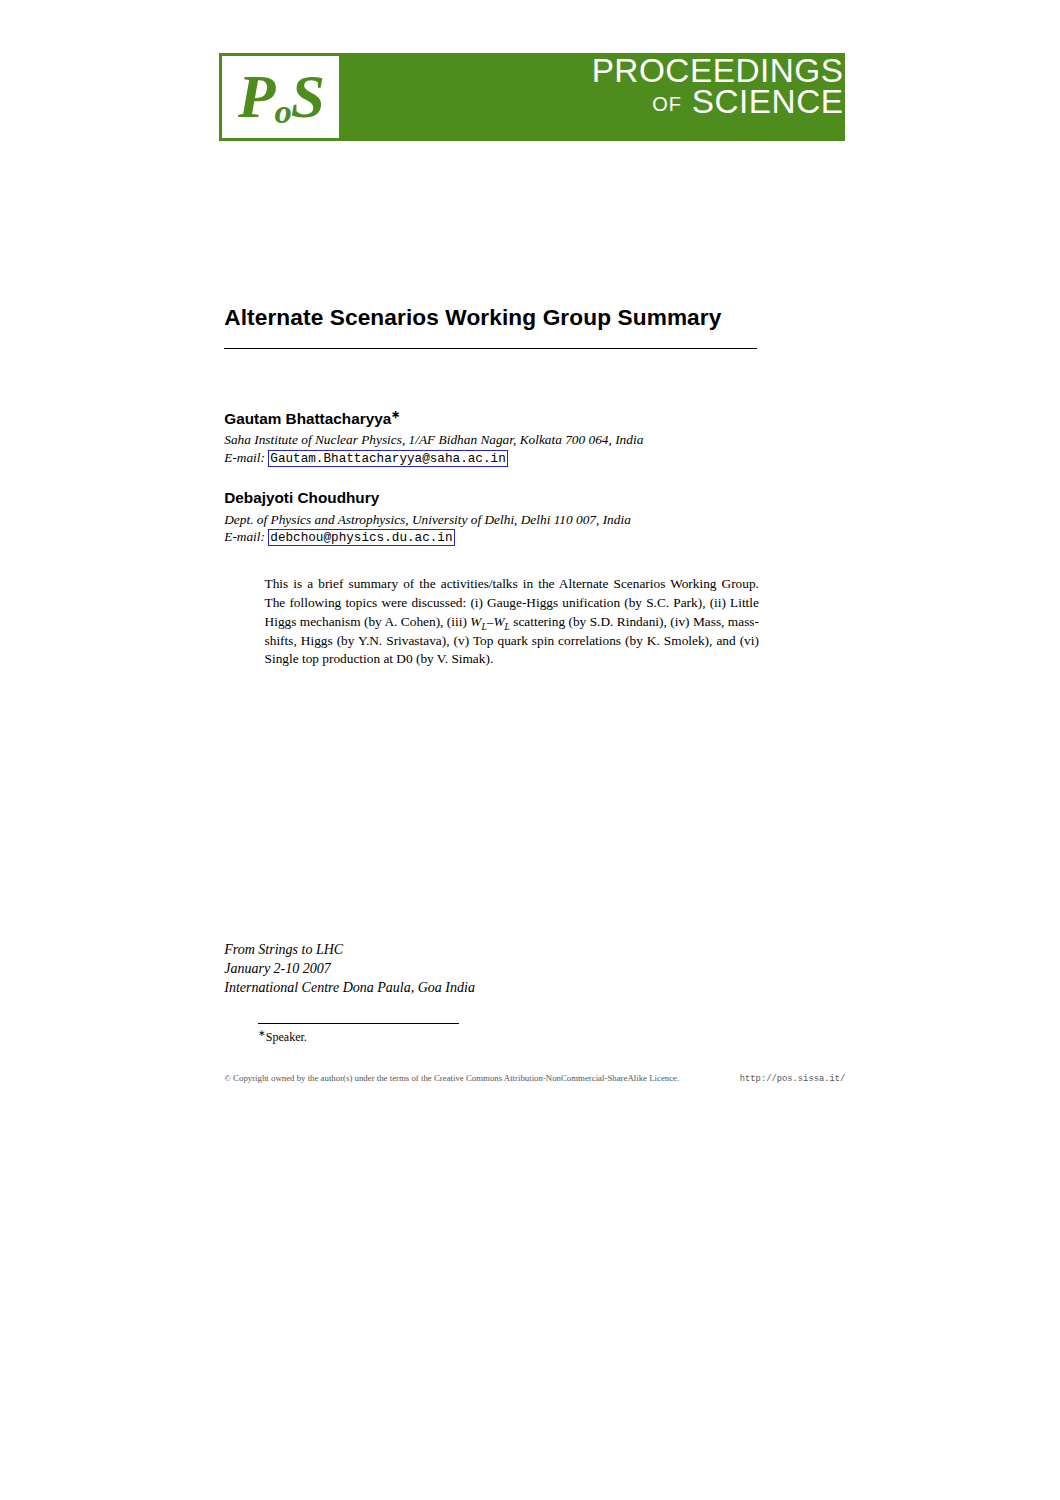PROCEEDINGS
OF SCIENCE
PoS
PoS(stringsLHC)035
Alternate Scenarios Working Group Summary
Gautam Bhattacharyya∗
Saha Institute of Nuclear Physics, 1/AF Bidhan Nagar, Kolkata 700 064, India
E-mail: Gautam.Bhattacharyya@saha.ac.in
Debajyoti Choudhury
Dept. of Physics and Astrophysics, University of Delhi, Delhi 110 007, India
E-mail: debchou@physics.du.ac.in
This is a brief summary of the activities/talks in the Alternate Scenarios Working Group. The following topics were discussed: (i) Gauge-Higgs unification (by S.C. Park), (ii) Little Higgs mechanism (by A. Cohen), (iii) WL–WL scattering (by S.D. Rindani), (iv) Mass, mass-shifts, Higgs (by Y.N. Srivastava), (v) Top quark spin correlations (by K. Smolek), and (vi) Single top production at D0 (by V. Simak).
From Strings to LHC
January 2-10 2007
International Centre Dona Paula, Goa India
∗Speaker.
© Copyright owned by the author(s) under the terms of the Creative Commons Attribution-NonCommercial-ShareAlike Licence. http://pos.sissa.it/